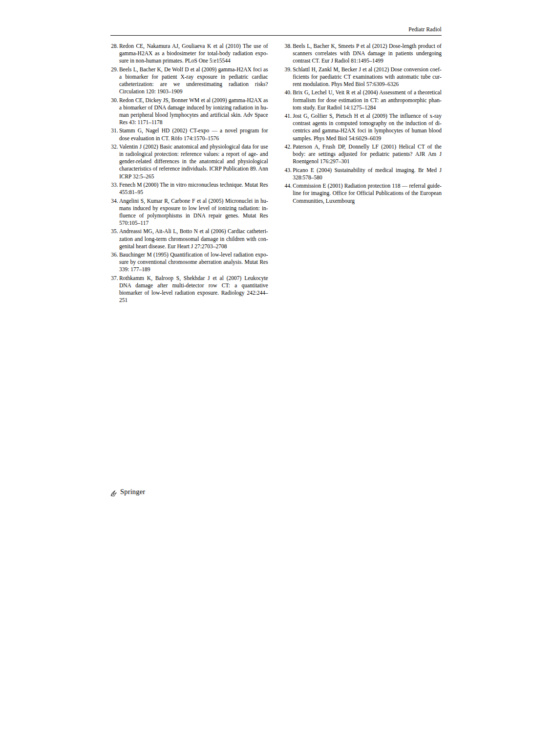Pediatr Radiol
28. Redon CE, Nakamura AJ, Gouliaeva K et al (2010) The use of gamma-H2AX as a biodosimeter for total-body radiation exposure in non-human primates. PLoS One 5:e15544
29. Beels L, Bacher K, De Wolf D et al (2009) gamma-H2AX foci as a biomarker for patient X-ray exposure in pediatric cardiac catheterization: are we underestimating radiation risks? Circulation 120: 1903–1909
30. Redon CE, Dickey JS, Bonner WM et al (2009) gamma-H2AX as a biomarker of DNA damage induced by ionizing radiation in human peripheral blood lymphocytes and artificial skin. Adv Space Res 43: 1171–1178
31. Stamm G, Nagel HD (2002) CT-expo — a novel program for dose evaluation in CT. Röfo 174:1570–1576
32. Valentin J (2002) Basic anatomical and physiological data for use in radiological protection: reference values: a report of age- and gender-related differences in the anatomical and physiological characteristics of reference individuals. ICRP Publication 89. Ann ICRP 32:5–265
33. Fenech M (2000) The in vitro micronucleus technique. Mutat Res 455:81–95
34. Angelini S, Kumar R, Carbone F et al (2005) Micronuclei in humans induced by exposure to low level of ionizing radiation: influence of polymorphisms in DNA repair genes. Mutat Res 570:105–117
35. Andreassi MG, Ait-Ali L, Botto N et al (2006) Cardiac catheterization and long-term chromosomal damage in children with congenital heart disease. Eur Heart J 27:2703–2708
36. Bauchinger M (1995) Quantification of low-level radiation exposure by conventional chromosome aberration analysis. Mutat Res 339: 177–189
37. Rothkamm K, Balroop S, Shekhdar J et al (2007) Leukocyte DNA damage after multi-detector row CT: a quantitative biomarker of low-level radiation exposure. Radiology 242:244–251
38. Beels L, Bacher K, Smeets P et al (2012) Dose-length product of scanners correlates with DNA damage in patients undergoing contrast CT. Eur J Radiol 81:1495–1499
39. Schlattl H, Zankl M, Becker J et al (2012) Dose conversion coefficients for paediatric CT examinations with automatic tube current modulation. Phys Med Biol 57:6309–6326
40. Brix G, Lechel U, Veit R et al (2004) Assessment of a theoretical formalism for dose estimation in CT: an anthropomorphic phantom study. Eur Radiol 14:1275–1284
41. Jost G, Golfier S, Pietsch H et al (2009) The influence of x-ray contrast agents in computed tomography on the induction of dicentrics and gamma-H2AX foci in lymphocytes of human blood samples. Phys Med Biol 54:6029–6039
42. Paterson A, Frush DP, Donnelly LF (2001) Helical CT of the body: are settings adjusted for pediatric patients? AJR Am J Roentgenol 176:297–301
43. Picano E (2004) Sustainability of medical imaging. Br Med J 328:578–580
44. Commission E (2001) Radiation protection 118 — referral guideline for imaging. Office for Official Publications of the European Communities, Luxembourg
Springer